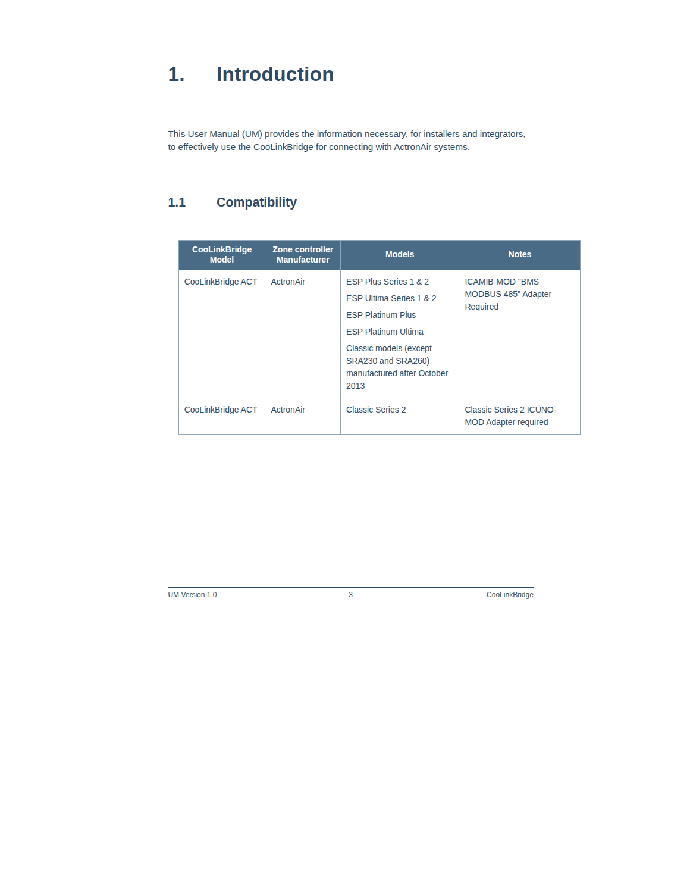1. Introduction
This User Manual (UM) provides the information necessary, for installers and integrators, to effectively use the CooLinkBridge for connecting with ActronAir systems.
1.1 Compatibility
| CooLinkBridge Model | Zone controller Manufacturer | Models | Notes |
| --- | --- | --- | --- |
| CooLinkBridge ACT | ActronAir | ESP Plus Series 1 & 2 ESP Ultima Series 1 & 2 ESP Platinum Plus ESP Platinum Ultima Classic models (except SRA230 and SRA260) manufactured after October 2013 | ICAMIB-MOD "BMS MODBUS 485" Adapter Required |
| CooLinkBridge ACT | ActronAir | Classic Series 2 | Classic Series 2 ICUNO-MOD Adapter required |
UM Version 1.0
3
CooLinkBridge